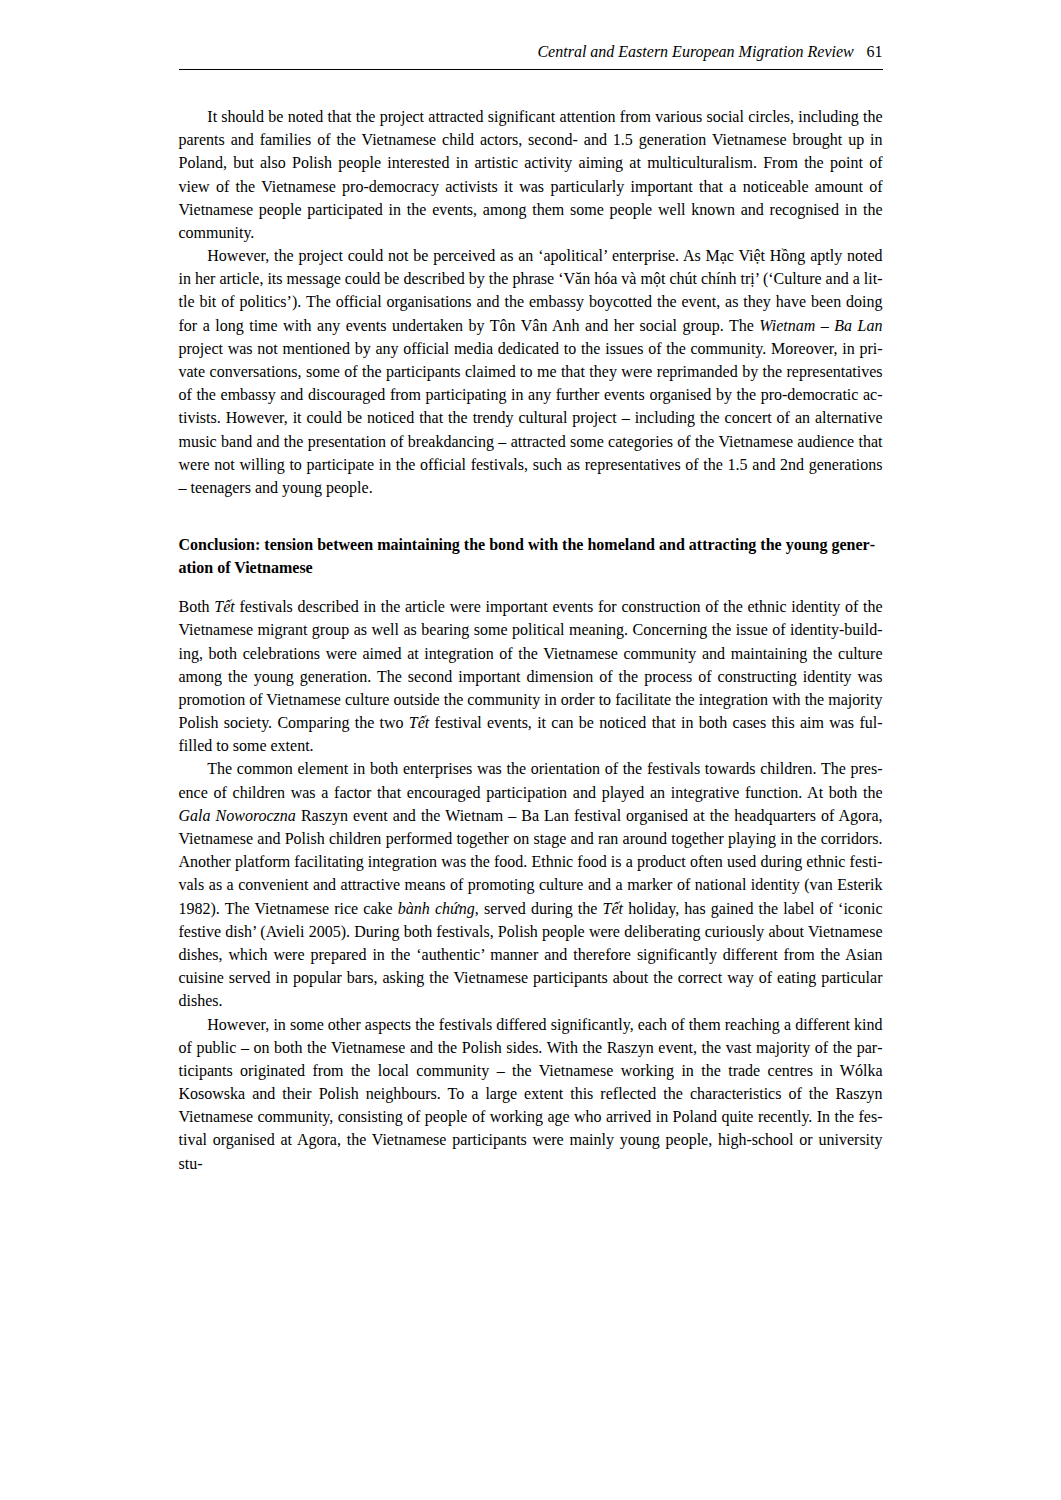Central and Eastern European Migration Review 61
It should be noted that the project attracted significant attention from various social circles, including the parents and families of the Vietnamese child actors, second- and 1.5 generation Vietnamese brought up in Poland, but also Polish people interested in artistic activity aiming at multiculturalism. From the point of view of the Vietnamese pro-democracy activists it was particularly important that a noticeable amount of Vietnamese people participated in the events, among them some people well known and recognised in the community.
However, the project could not be perceived as an ‘apolitical’ enterprise. As Mạc Việt Hồng aptly noted in her article, its message could be described by the phrase ‘Văn hóa và một chút chính trị’ (‘Culture and a little bit of politics’). The official organisations and the embassy boycotted the event, as they have been doing for a long time with any events undertaken by Tôn Vân Anh and her social group. The Wietnam – Ba Lan project was not mentioned by any official media dedicated to the issues of the community. Moreover, in private conversations, some of the participants claimed to me that they were reprimanded by the representatives of the embassy and discouraged from participating in any further events organised by the pro-democratic activists. However, it could be noticed that the trendy cultural project – including the concert of an alternative music band and the presentation of breakdancing – attracted some categories of the Vietnamese audience that were not willing to participate in the official festivals, such as representatives of the 1.5 and 2nd generations – teenagers and young people.
Conclusion: tension between maintaining the bond with the homeland and attracting the young generation of Vietnamese
Both Tết festivals described in the article were important events for construction of the ethnic identity of the Vietnamese migrant group as well as bearing some political meaning. Concerning the issue of identity-building, both celebrations were aimed at integration of the Vietnamese community and maintaining the culture among the young generation. The second important dimension of the process of constructing identity was promotion of Vietnamese culture outside the community in order to facilitate the integration with the majority Polish society. Comparing the two Tết festival events, it can be noticed that in both cases this aim was fulfilled to some extent.
The common element in both enterprises was the orientation of the festivals towards children. The presence of children was a factor that encouraged participation and played an integrative function. At both the Gala Noworoczna Raszyn event and the Wietnam – Ba Lan festival organised at the headquarters of Agora, Vietnamese and Polish children performed together on stage and ran around together playing in the corridors. Another platform facilitating integration was the food. Ethnic food is a product often used during ethnic festivals as a convenient and attractive means of promoting culture and a marker of national identity (van Esterik 1982). The Vietnamese rice cake bành chứng, served during the Tết holiday, has gained the label of ‘iconic festive dish’ (Avieli 2005). During both festivals, Polish people were deliberating curiously about Vietnamese dishes, which were prepared in the ‘authentic’ manner and therefore significantly different from the Asian cuisine served in popular bars, asking the Vietnamese participants about the correct way of eating particular dishes.
However, in some other aspects the festivals differed significantly, each of them reaching a different kind of public – on both the Vietnamese and the Polish sides. With the Raszyn event, the vast majority of the participants originated from the local community – the Vietnamese working in the trade centres in Wólka Kosowska and their Polish neighbours. To a large extent this reflected the characteristics of the Raszyn Vietnamese community, consisting of people of working age who arrived in Poland quite recently. In the festival organised at Agora, the Vietnamese participants were mainly young people, high-school or university stu-